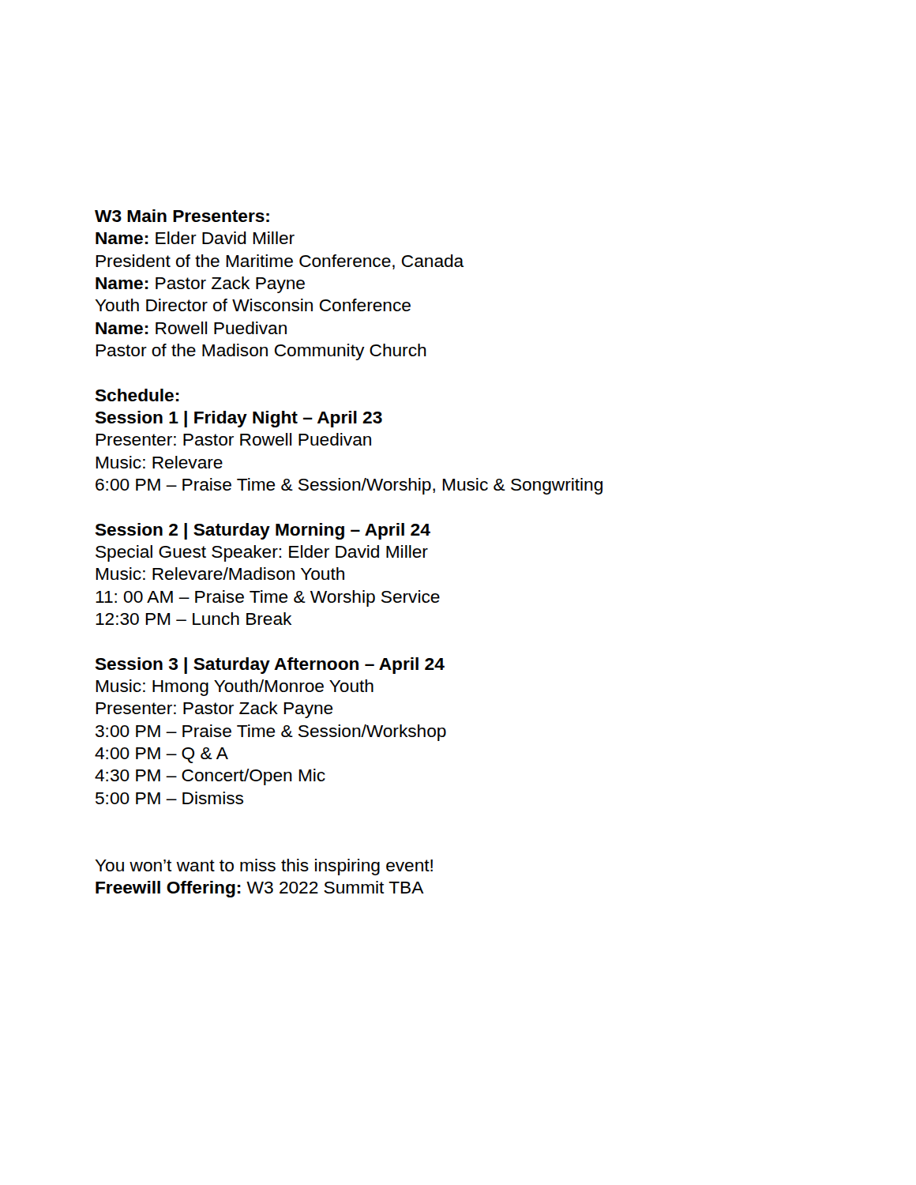W3 Main Presenters:
Name: Elder David Miller
President of the Maritime Conference, Canada
Name: Pastor Zack Payne
Youth Director of Wisconsin Conference
Name: Rowell Puedivan
Pastor of the Madison Community Church
Schedule:
Session 1 | Friday Night – April 23
Presenter: Pastor Rowell Puedivan
Music: Relevare
6:00 PM – Praise Time & Session/Worship, Music & Songwriting
Session 2 | Saturday Morning – April 24
Special Guest Speaker: Elder David Miller
Music: Relevare/Madison Youth
11: 00 AM – Praise Time & Worship Service
12:30 PM – Lunch Break
Session 3 | Saturday Afternoon – April 24
Music: Hmong Youth/Monroe Youth
Presenter: Pastor Zack Payne
3:00 PM – Praise Time & Session/Workshop
4:00 PM – Q & A
4:30 PM – Concert/Open Mic
5:00 PM – Dismiss
You won’t want to miss this inspiring event!
Freewill Offering: W3 2022 Summit TBA